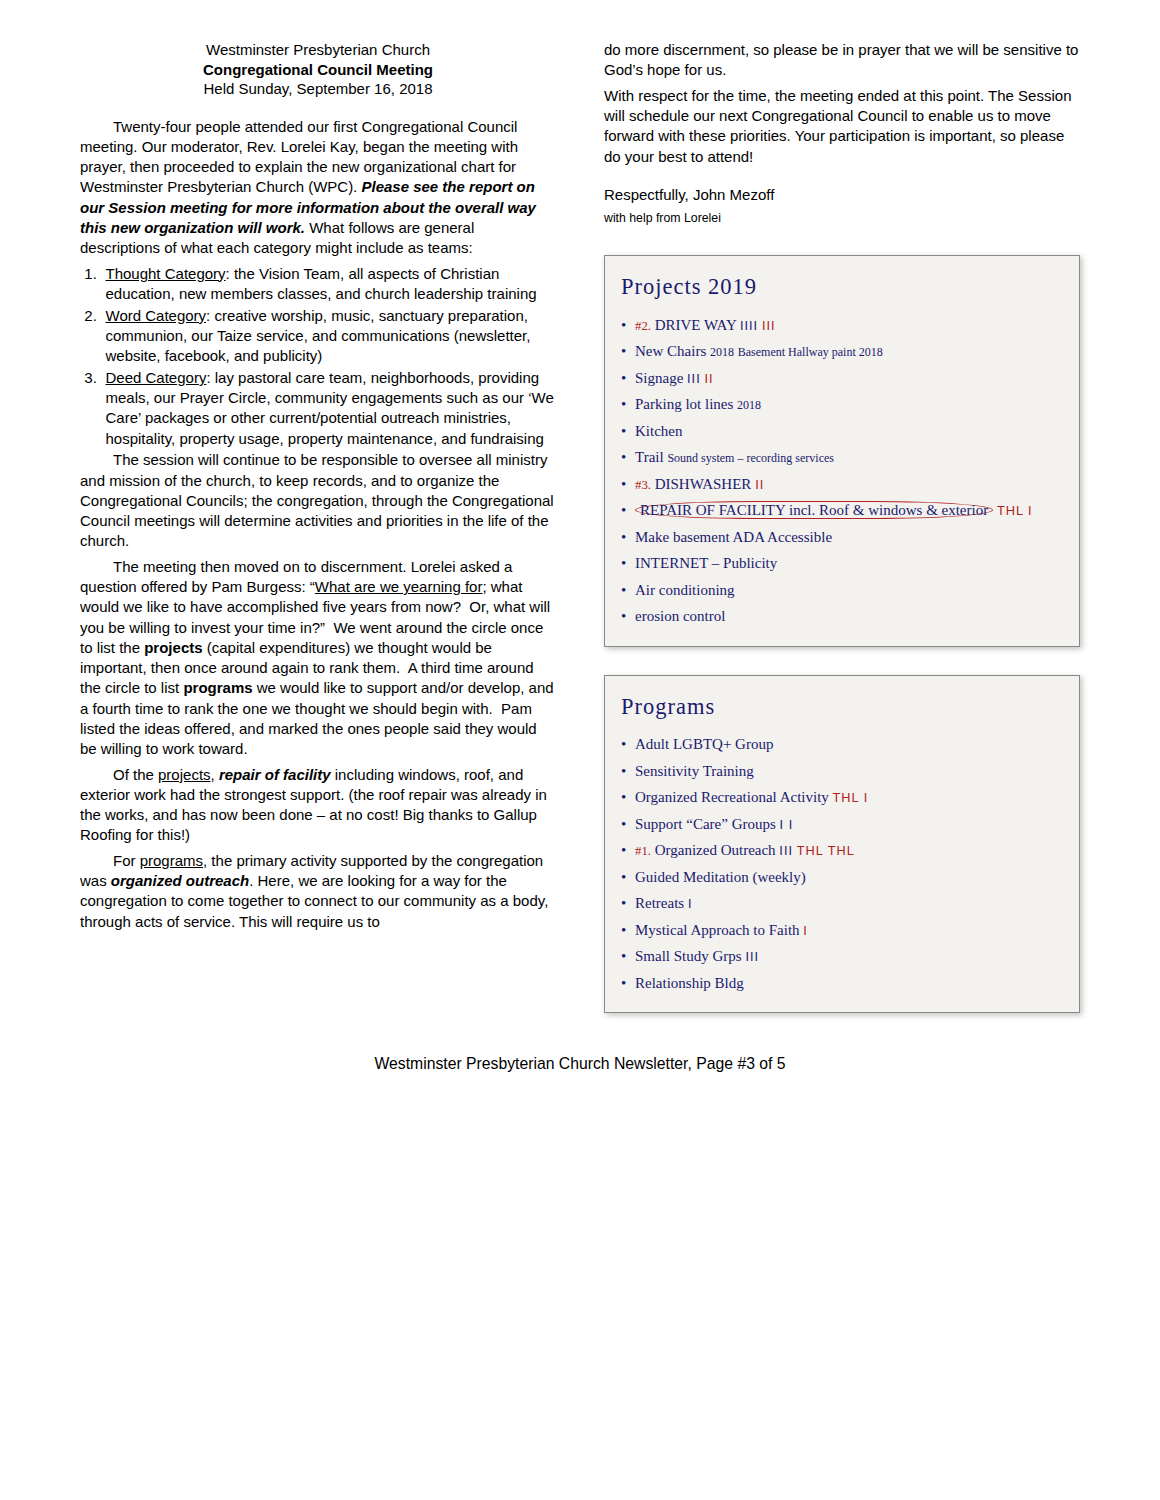Westminster Presbyterian Church
Congregational Council Meeting
Held Sunday, September 16, 2018
Twenty-four people attended our first Congregational Council meeting. Our moderator, Rev. Lorelei Kay, began the meeting with prayer, then proceeded to explain the new organizational chart for Westminster Presbyterian Church (WPC). Please see the report on our Session meeting for more information about the overall way this new organization will work. What follows are general descriptions of what each category might include as teams:
Thought Category: the Vision Team, all aspects of Christian education, new members classes, and church leadership training
Word Category: creative worship, music, sanctuary preparation, communion, our Taize service, and communications (newsletter, website, facebook, and publicity)
Deed Category: lay pastoral care team, neighborhoods, providing meals, our Prayer Circle, community engagements such as our ‘We Care’ packages or other current/potential outreach ministries, hospitality, property usage, property maintenance, and fundraising
The session will continue to be responsible to oversee all ministry and mission of the church, to keep records, and to organize the Congregational Councils; the congregation, through the Congregational Council meetings will determine activities and priorities in the life of the church.
The meeting then moved on to discernment. Lorelei asked a question offered by Pam Burgess: “What are we yearning for; what would we like to have accomplished five years from now? Or, what will you be willing to invest your time in?” We went around the circle once to list the projects (capital expenditures) we thought would be important, then once around again to rank them. A third time around the circle to list programs we would like to support and/or develop, and a fourth time to rank the one we thought we should begin with. Pam listed the ideas offered, and marked the ones people said they would be willing to work toward.
Of the projects, repair of facility including windows, roof, and exterior work had the strongest support. (the roof repair was already in the works, and has now been done – at no cost! Big thanks to Gallup Roofing for this!)
For programs, the primary activity supported by the congregation was organized outreach. Here, we are looking for a way for the congregation to come together to connect to our community as a body, through acts of service. This will require us to
do more discernment, so please be in prayer that we will be sensitive to God’s hope for us.
With respect for the time, the meeting ended at this point. The Session will schedule our next Congregational Council to enable us to move forward with these priorities. Your participation is important, so please do your best to attend!
Respectfully, John Mezoff
with help from Lorelei
Projects 2019
#2. DRIVE WAY IIII III
New Chairs 2018 Basement Hallway paint 2018
Signage III II
Parking lot lines 2018
Kitchen
Trail Sound system – recording services
#3. DISHWASHER II
REPAIR OF FACILITY incl. Roof & windows & exterior THL I
Make basement ADA Accessible
INTERNET – Publicity
Air conditioning
erosion control
Programs
Adult LGBTQ+ Group
Sensitivity Training
Organized Recreational Activity THL I
Support “Care” Groups I I
#1. Organized Outreach III THL THL
Guided Meditation (weekly)
Retreats I
Mystical Approach to Faith I
Small Study Grps III
Relationship Bldg
Westminster Presbyterian Church Newsletter, Page #3 of 5